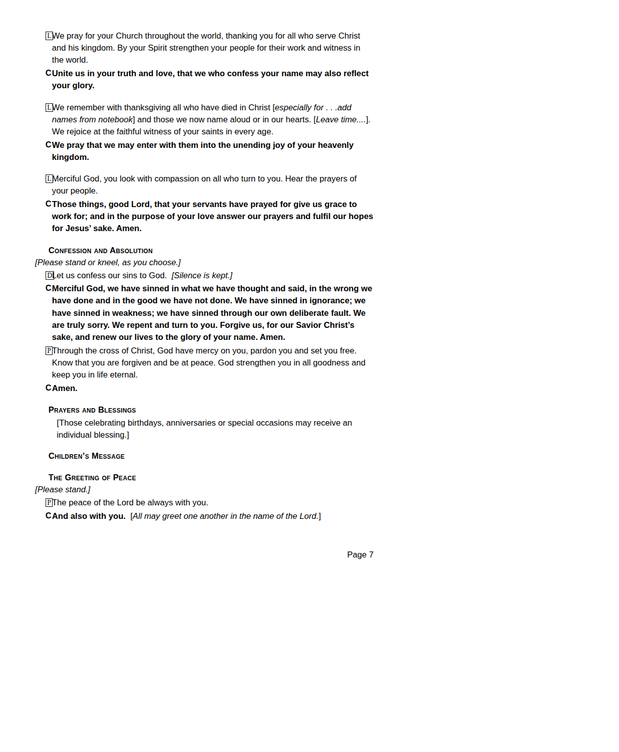L
We pray for your Church throughout the world, thanking you for all who serve Christ and his kingdom. By your Spirit strengthen your people for their work and witness in the world.
C
Unite us in your truth and love, that we who confess your name may also reflect your glory.
L
We remember with thanksgiving all who have died in Christ [especially for . . .add names from notebook] and those we now name aloud or in our hearts. [Leave time....]. We rejoice at the faithful witness of your saints in every age.
C
We pray that we may enter with them into the unending joy of your heavenly kingdom.
L
Merciful God, you look with compassion on all who turn to you. Hear the prayers of your people.
C
Those things, good Lord, that your servants have prayed for give us grace to work for; and in the purpose of your love answer our prayers and fulfil our hopes for Jesus’ sake. Amen.
Confession and Absolution
[Please stand or kneel, as you choose.]
D
Let us confess our sins to God. [Silence is kept.]
C
Merciful God, we have sinned in what we have thought and said, in the wrong we have done and in the good we have not done. We have sinned in ignorance; we have sinned in weakness; we have sinned through our own deliberate fault. We are truly sorry. We repent and turn to you. Forgive us, for our Savior Christ’s sake, and renew our lives to the glory of your name. Amen.
P
Through the cross of Christ, God have mercy on you, pardon you and set you free. Know that you are forgiven and be at peace. God strengthen you in all goodness and keep you in life eternal.
C
Amen.
Prayers and Blessings
[Those celebrating birthdays, anniversaries or special occasions may receive an individual blessing.]
Children’s Message
The Greeting of Peace
[Please stand.]
P
The peace of the Lord be always with you.
C
And also with you. [All may greet one another in the name of the Lord.]
Page 7